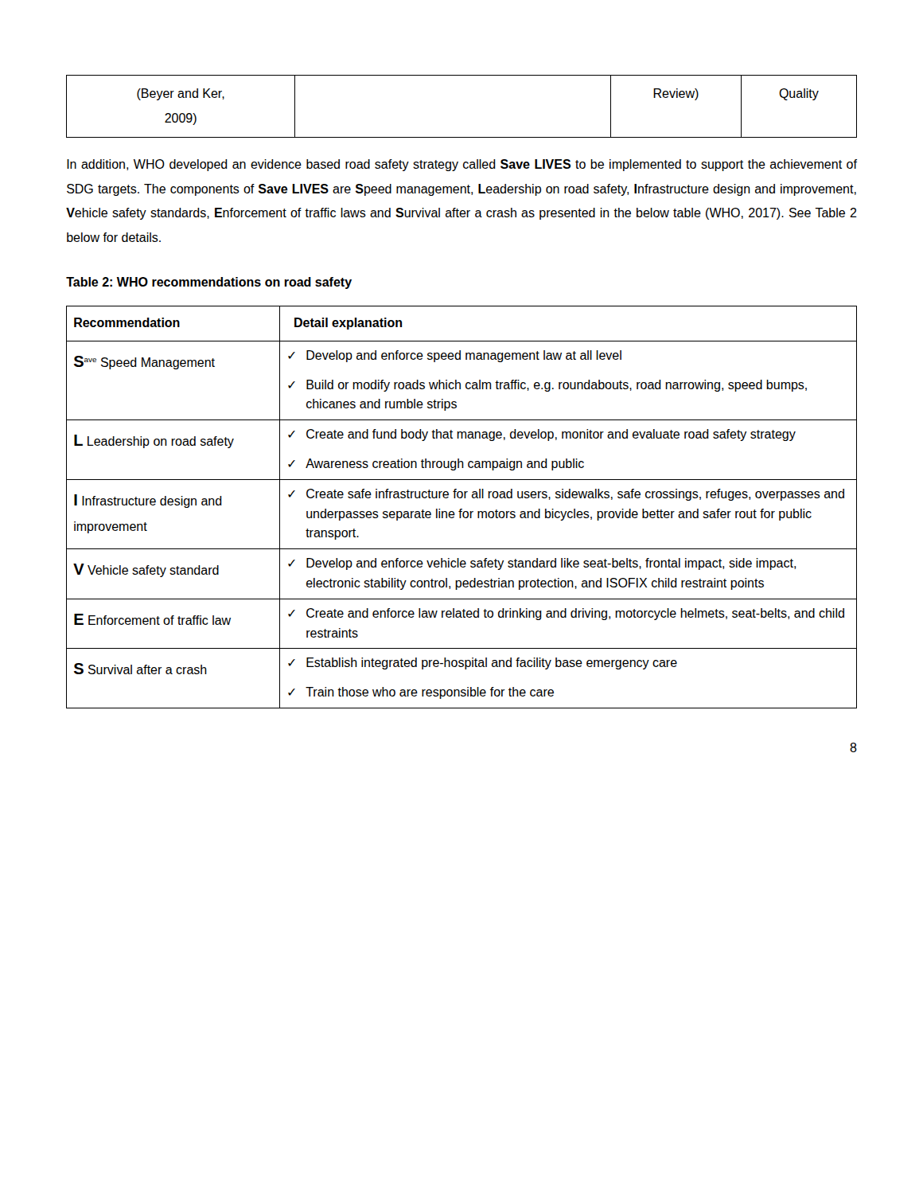| (Beyer and Ker, 2009) | | Review) | Quality |
In addition, WHO developed an evidence based road safety strategy called Save LIVES to be implemented to support the achievement of SDG targets. The components of Save LIVES are Speed management, Leadership on road safety, Infrastructure design and improvement, Vehicle safety standards, Enforcement of traffic laws and Survival after a crash as presented in the below table (WHO, 2017). See Table 2 below for details.
Table 2: WHO recommendations on road safety
| Recommendation | Detail explanation |
| --- | --- |
| S ave Speed Management | Develop and enforce speed management law at all level Build or modify roads which calm traffic, e.g. roundabouts, road narrowing, speed bumps, chicanes and rumble strips |
| L Leadership on road safety | Create and fund body that manage, develop, monitor and evaluate road safety strategy Awareness creation through campaign and public |
| I Infrastructure design and improvement | Create safe infrastructure for all road users, sidewalks, safe crossings, refuges, overpasses and underpasses separate line for motors and bicycles, provide better and safer rout for public transport. |
| V Vehicle safety standard | Develop and enforce vehicle safety standard like seat-belts, frontal impact, side impact, electronic stability control, pedestrian protection, and ISOFIX child restraint points |
| E Enforcement of traffic law | Create and enforce law related to drinking and driving, motorcycle helmets, seat-belts, and child restraints |
| S Survival after a crash | Establish integrated pre-hospital and facility base emergency care Train those who are responsible for the care |
8